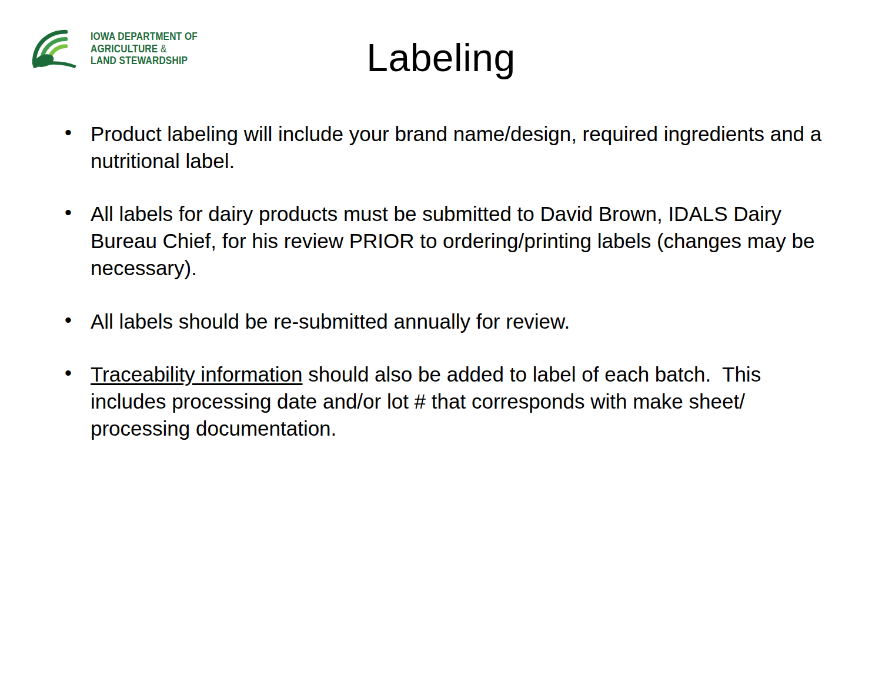Iowa Department of
Agriculture &
Land Stewardship
Labeling
Product labeling will include your brand name/design, required ingredients and a nutritional label.
All labels for dairy products must be submitted to David Brown, IDALS Dairy Bureau Chief, for his review PRIOR to ordering/printing labels (changes may be necessary).
All labels should be re-submitted annually for review.
Traceability information should also be added to label of each batch. This includes processing date and/or lot # that corresponds with make sheet/ processing documentation.